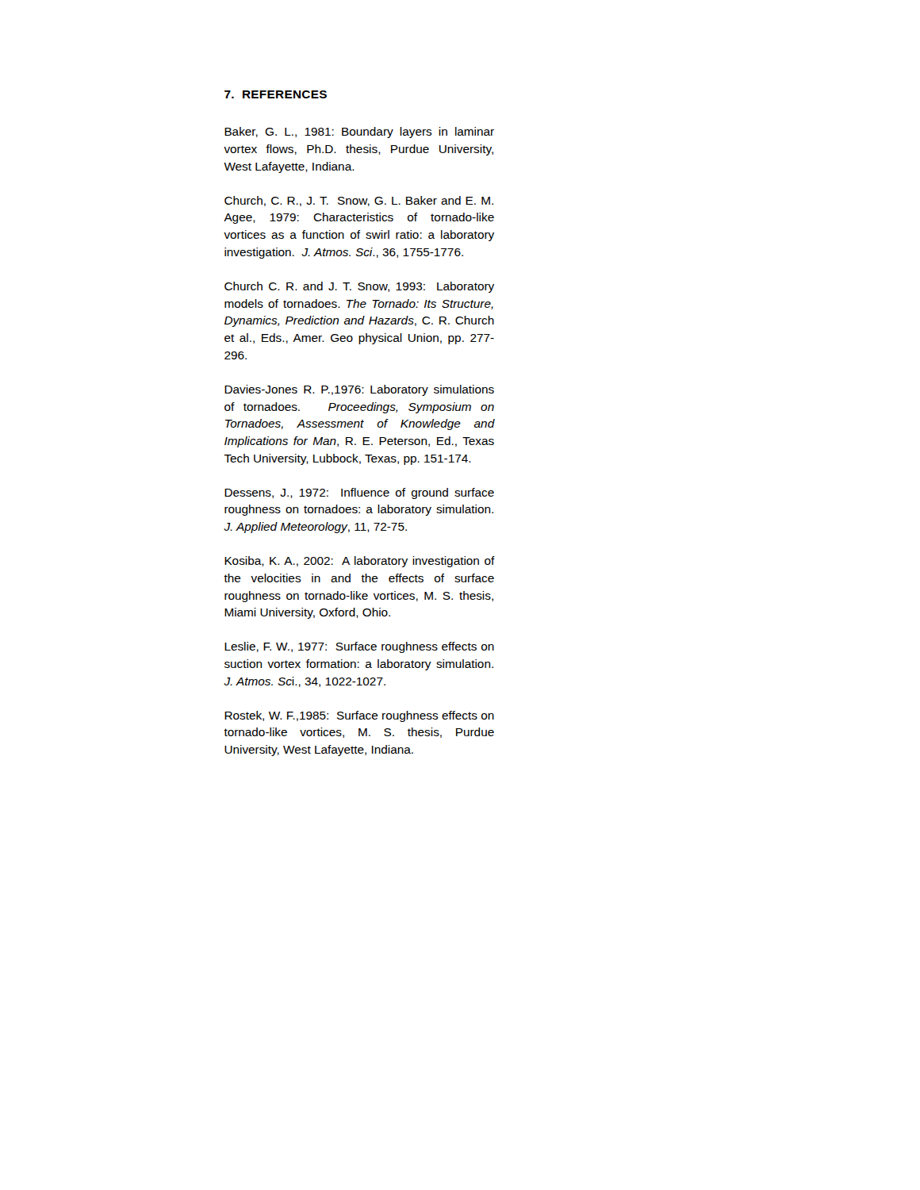7. REFERENCES
Baker, G. L., 1981: Boundary layers in laminar vortex flows, Ph.D. thesis, Purdue University, West Lafayette, Indiana.
Church, C. R., J. T. Snow, G. L. Baker and E. M. Agee, 1979: Characteristics of tornado-like vortices as a function of swirl ratio: a laboratory investigation. J. Atmos. Sci., 36, 1755-1776.
Church C. R. and J. T. Snow, 1993: Laboratory models of tornadoes. The Tornado: Its Structure, Dynamics, Prediction and Hazards, C. R. Church et al., Eds., Amer. Geo physical Union, pp. 277-296.
Davies-Jones R. P.,1976: Laboratory simulations of tornadoes. Proceedings, Symposium on Tornadoes, Assessment of Knowledge and Implications for Man, R. E. Peterson, Ed., Texas Tech University, Lubbock, Texas, pp. 151-174.
Dessens, J., 1972: Influence of ground surface roughness on tornadoes: a laboratory simulation. J. Applied Meteorology, 11, 72-75.
Kosiba, K. A., 2002: A laboratory investigation of the velocities in and the effects of surface roughness on tornado-like vortices, M. S. thesis, Miami University, Oxford, Ohio.
Leslie, F. W., 1977: Surface roughness effects on suction vortex formation: a laboratory simulation. J. Atmos. Sci., 34, 1022-1027.
Rostek, W. F.,1985: Surface roughness effects on tornado-like vortices, M. S. thesis, Purdue University, West Lafayette, Indiana.